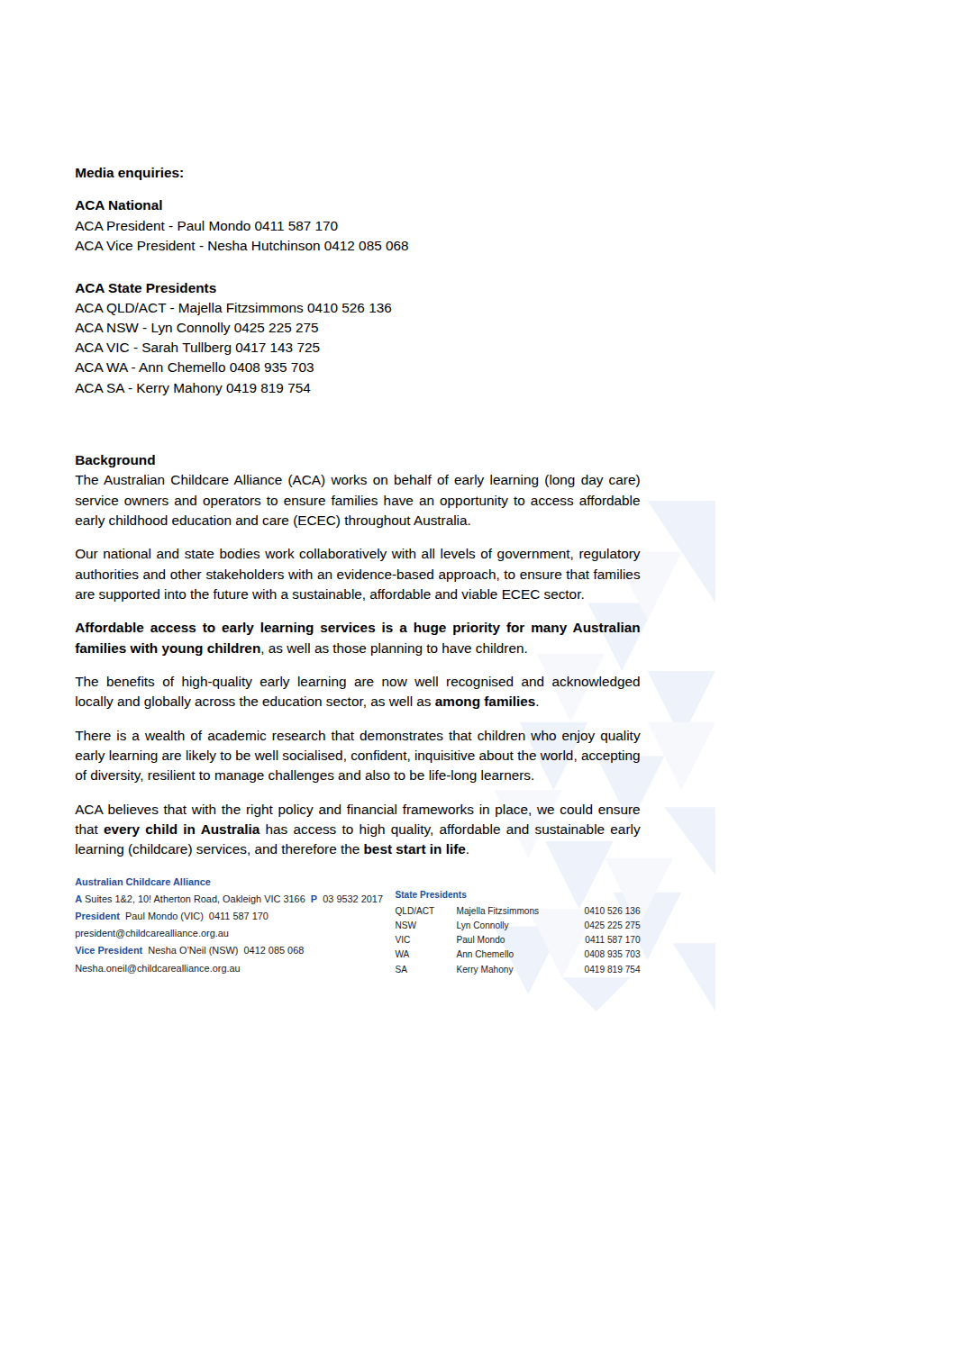Media enquiries:
ACA National
ACA President - Paul Mondo 0411 587 170
ACA Vice President - Nesha Hutchinson 0412 085 068
ACA State Presidents
ACA QLD/ACT - Majella Fitzsimmons 0410 526 136
ACA NSW - Lyn Connolly 0425 225 275
ACA VIC - Sarah Tullberg 0417 143 725
ACA WA - Ann Chemello 0408 935 703
ACA SA - Kerry Mahony 0419 819 754
Background
The Australian Childcare Alliance (ACA) works on behalf of early learning (long day care) service owners and operators to ensure families have an opportunity to access affordable early childhood education and care (ECEC) throughout Australia.
Our national and state bodies work collaboratively with all levels of government, regulatory authorities and other stakeholders with an evidence-based approach, to ensure that families are supported into the future with a sustainable, affordable and viable ECEC sector.
Affordable access to early learning services is a huge priority for many Australian families with young children, as well as those planning to have children.
The benefits of high-quality early learning are now well recognised and acknowledged locally and globally across the education sector, as well as among families.
There is a wealth of academic research that demonstrates that children who enjoy quality early learning are likely to be well socialised, confident, inquisitive about the world, accepting of diversity, resilient to manage challenges and also to be life-long learners.
ACA believes that with the right policy and financial frameworks in place, we could ensure that every child in Australia has access to high quality, affordable and sustainable early learning (childcare) services, and therefore the best start in life.
Australian Childcare Alliance
A Suites 1&2, 10! Atherton Road, Oakleigh VIC 3166 P 03 9532 2017
President Paul Mondo (VIC) 0411 587 170 president@childcarealliance.org.au
Vice President Nesha O’Neil (NSW) 0412 085 068 Nesha.oneil@childcarealliance.org.au
State Presidents
| QLD/ACT | Majella Fitzsimmons | 0410 526 136 |
| NSW | Lyn Connolly | 0425 225 275 |
| VIC | Paul Mondo | 0411 587 170 |
| WA | Ann Chemello | 0408 935 703 |
| SA | Kerry Mahony | 0419 819 754 |